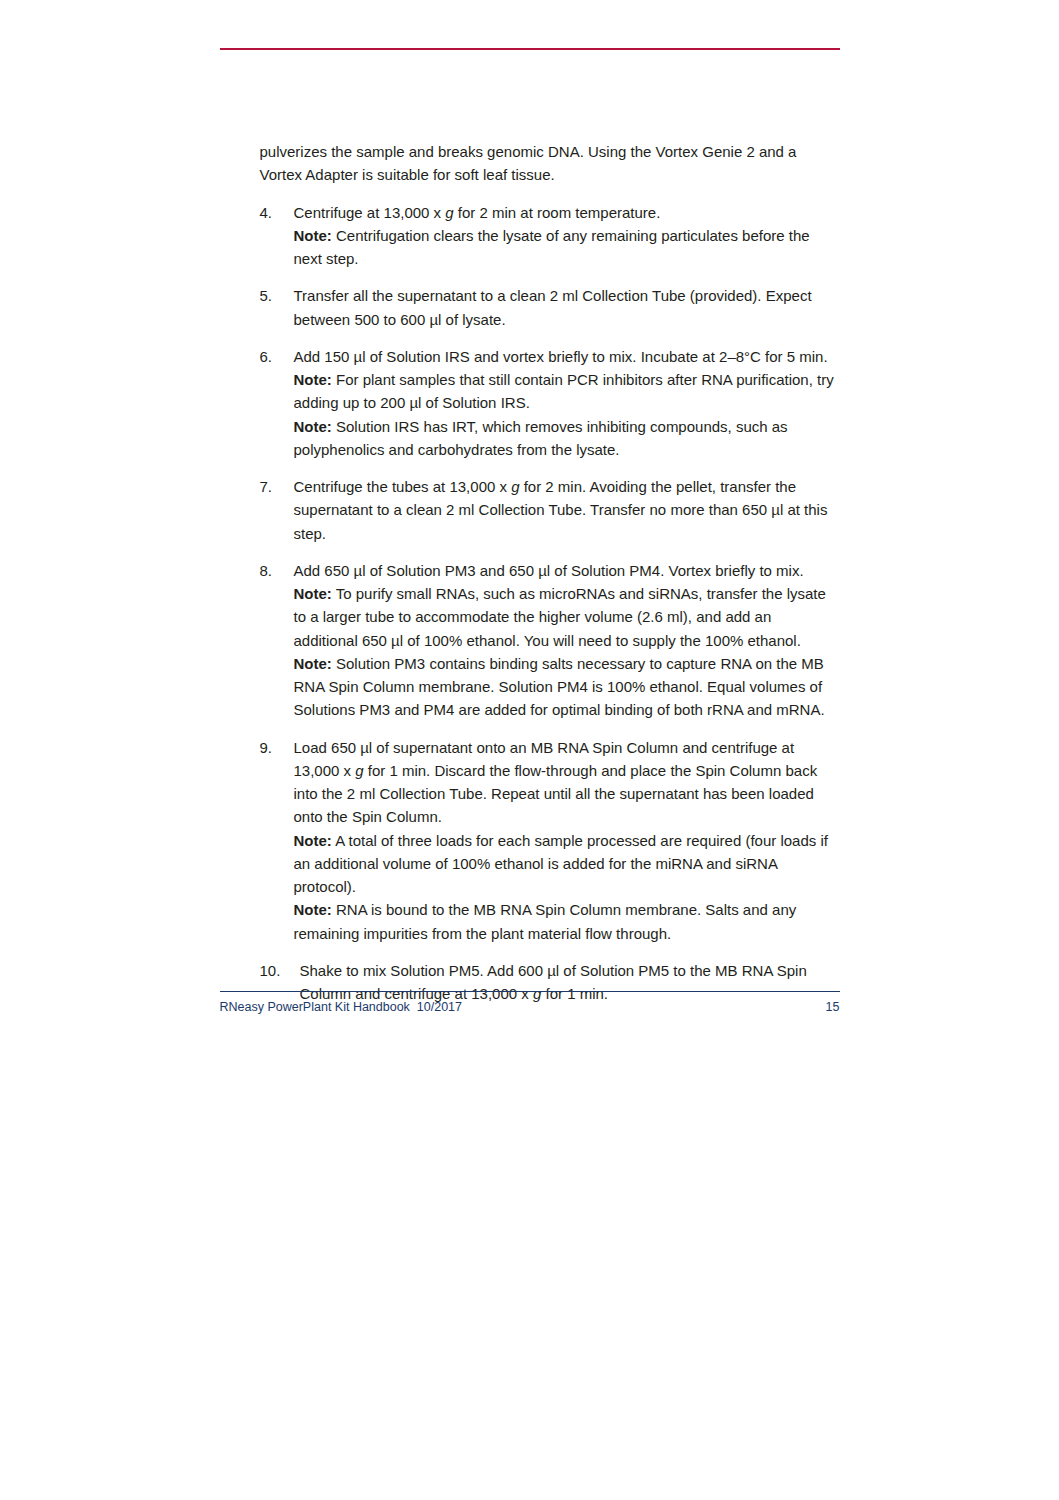pulverizes the sample and breaks genomic DNA. Using the Vortex Genie 2 and a Vortex Adapter is suitable for soft leaf tissue.
4. Centrifuge at 13,000 x g for 2 min at room temperature.
Note: Centrifugation clears the lysate of any remaining particulates before the next step.
5. Transfer all the supernatant to a clean 2 ml Collection Tube (provided). Expect between 500 to 600 µl of lysate.
6. Add 150 µl of Solution IRS and vortex briefly to mix. Incubate at 2–8°C for 5 min.
Note: For plant samples that still contain PCR inhibitors after RNA purification, try adding up to 200 µl of Solution IRS. Note: Solution IRS has IRT, which removes inhibiting compounds, such as polyphenolics and carbohydrates from the lysate.
7. Centrifuge the tubes at 13,000 x g for 2 min. Avoiding the pellet, transfer the supernatant to a clean 2 ml Collection Tube. Transfer no more than 650 µl at this step.
8. Add 650 µl of Solution PM3 and 650 µl of Solution PM4. Vortex briefly to mix.
Note: To purify small RNAs, such as microRNAs and siRNAs, transfer the lysate to a larger tube to accommodate the higher volume (2.6 ml), and add an additional 650 µl of 100% ethanol. You will need to supply the 100% ethanol. Note: Solution PM3 contains binding salts necessary to capture RNA on the MB RNA Spin Column membrane. Solution PM4 is 100% ethanol. Equal volumes of Solutions PM3 and PM4 are added for optimal binding of both rRNA and mRNA.
9. Load 650 µl of supernatant onto an MB RNA Spin Column and centrifuge at 13,000 x g for 1 min. Discard the flow-through and place the Spin Column back into the 2 ml Collection Tube. Repeat until all the supernatant has been loaded onto the Spin Column.
Note: A total of three loads for each sample processed are required (four loads if an additional volume of 100% ethanol is added for the miRNA and siRNA protocol). Note: RNA is bound to the MB RNA Spin Column membrane. Salts and any remaining impurities from the plant material flow through.
10. Shake to mix Solution PM5. Add 600 µl of Solution PM5 to the MB RNA Spin Column and centrifuge at 13,000 x g for 1 min.
RNeasy PowerPlant Kit Handbook 10/2017 15